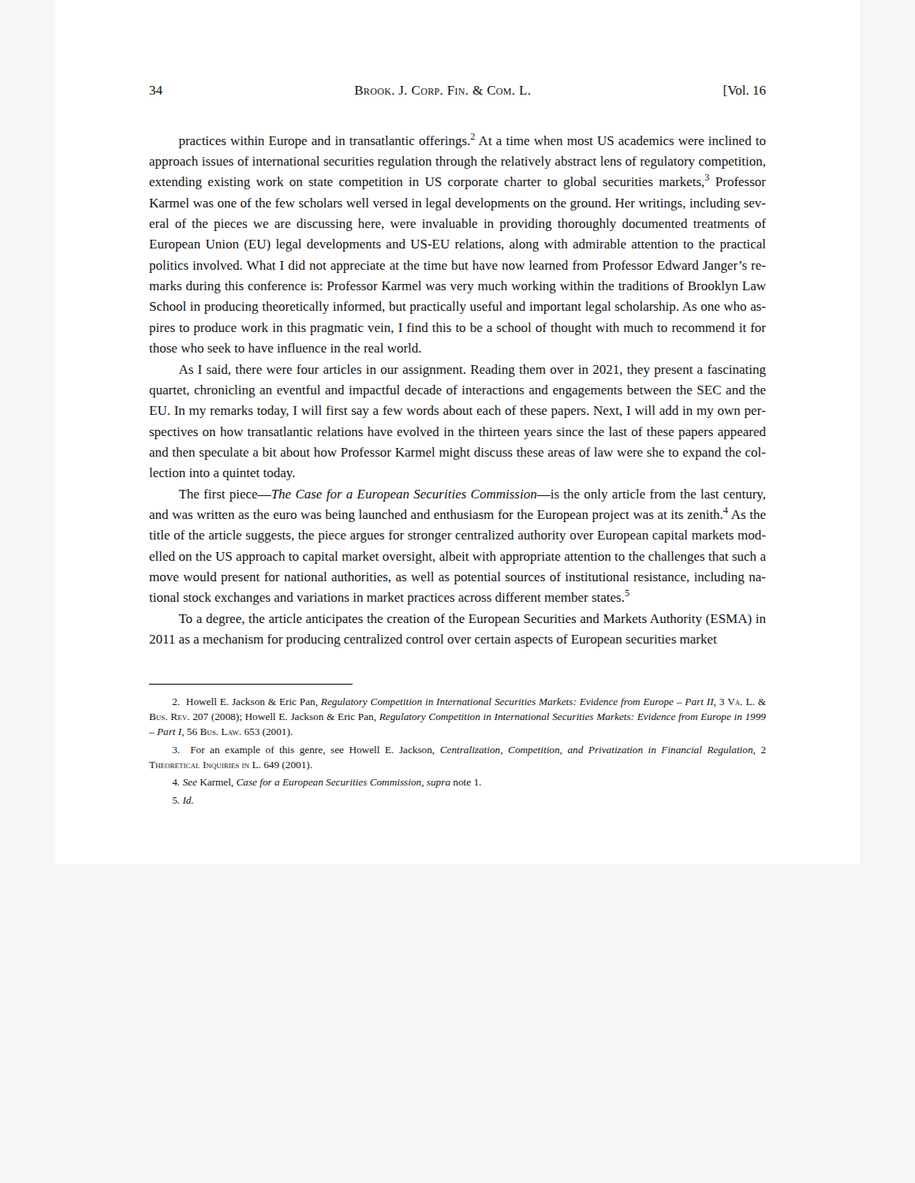34 Brook. J. Corp. Fin. & Com. L. [Vol. 16
practices within Europe and in transatlantic offerings.2 At a time when most US academics were inclined to approach issues of international securities regulation through the relatively abstract lens of regulatory competition, extending existing work on state competition in US corporate charter to global securities markets,3 Professor Karmel was one of the few scholars well versed in legal developments on the ground. Her writings, including several of the pieces we are discussing here, were invaluable in providing thoroughly documented treatments of European Union (EU) legal developments and US-EU relations, along with admirable attention to the practical politics involved. What I did not appreciate at the time but have now learned from Professor Edward Janger’s remarks during this conference is: Professor Karmel was very much working within the traditions of Brooklyn Law School in producing theoretically informed, but practically useful and important legal scholarship. As one who aspires to produce work in this pragmatic vein, I find this to be a school of thought with much to recommend it for those who seek to have influence in the real world.
As I said, there were four articles in our assignment. Reading them over in 2021, they present a fascinating quartet, chronicling an eventful and impactful decade of interactions and engagements between the SEC and the EU. In my remarks today, I will first say a few words about each of these papers. Next, I will add in my own perspectives on how transatlantic relations have evolved in the thirteen years since the last of these papers appeared and then speculate a bit about how Professor Karmel might discuss these areas of law were she to expand the collection into a quintet today.
The first piece—The Case for a European Securities Commission—is the only article from the last century, and was written as the euro was being launched and enthusiasm for the European project was at its zenith.4 As the title of the article suggests, the piece argues for stronger centralized authority over European capital markets modelled on the US approach to capital market oversight, albeit with appropriate attention to the challenges that such a move would present for national authorities, as well as potential sources of institutional resistance, including national stock exchanges and variations in market practices across different member states.5
To a degree, the article anticipates the creation of the European Securities and Markets Authority (ESMA) in 2011 as a mechanism for producing centralized control over certain aspects of European securities market
2. Howell E. Jackson & Eric Pan, Regulatory Competition in International Securities Markets: Evidence from Europe – Part II, 3 Va. L. & Bus. Rev. 207 (2008); Howell E. Jackson & Eric Pan, Regulatory Competition in International Securities Markets: Evidence from Europe in 1999 – Part I, 56 Bus. Law. 653 (2001).
3. For an example of this genre, see Howell E. Jackson, Centralization, Competition, and Privatization in Financial Regulation, 2 Theoretical Inquiries in L. 649 (2001).
4. See Karmel, Case for a European Securities Commission, supra note 1.
5. Id.